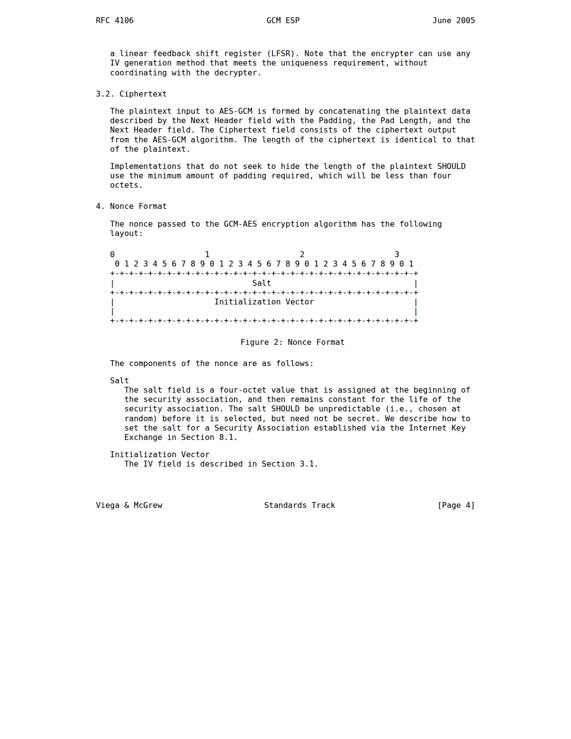RFC 4106 GCM ESP June 2005
a linear feedback shift register (LFSR). Note that the encrypter can use any IV generation method that meets the uniqueness requirement, without coordinating with the decrypter.
3.2. Ciphertext
The plaintext input to AES-GCM is formed by concatenating the plaintext data described by the Next Header field with the Padding, the Pad Length, and the Next Header field. The Ciphertext field consists of the ciphertext output from the AES-GCM algorithm. The length of the ciphertext is identical to that of the plaintext.
Implementations that do not seek to hide the length of the plaintext SHOULD use the minimum amount of padding required, which will be less than four octets.
4. Nonce Format
The nonce passed to the GCM-AES encryption algorithm has the following layout:
0                   1                   2                   3
 0 1 2 3 4 5 6 7 8 9 0 1 2 3 4 5 6 7 8 9 0 1 2 3 4 5 6 7 8 9 0 1
+-+-+-+-+-+-+-+-+-+-+-+-+-+-+-+-+-+-+-+-+-+-+-+-+-+-+-+-+-+-+-+-+
|                             Salt                              |
+-+-+-+-+-+-+-+-+-+-+-+-+-+-+-+-+-+-+-+-+-+-+-+-+-+-+-+-+-+-+-+-+
|                     Initialization Vector                     |
|                                                               |
+-+-+-+-+-+-+-+-+-+-+-+-+-+-+-+-+-+-+-+-+-+-+-+-+-+-+-+-+-+-+-+-+
Figure 2: Nonce Format
The components of the nonce are as follows:
Salt
The salt field is a four-octet value that is assigned at the beginning of the security association, and then remains constant for the life of the security association. The salt SHOULD be unpredictable (i.e., chosen at random) before it is selected, but need not be secret. We describe how to set the salt for a Security Association established via the Internet Key Exchange in Section 8.1.
Initialization Vector
The IV field is described in Section 3.1.
Viega & McGrew Standards Track [Page 4]